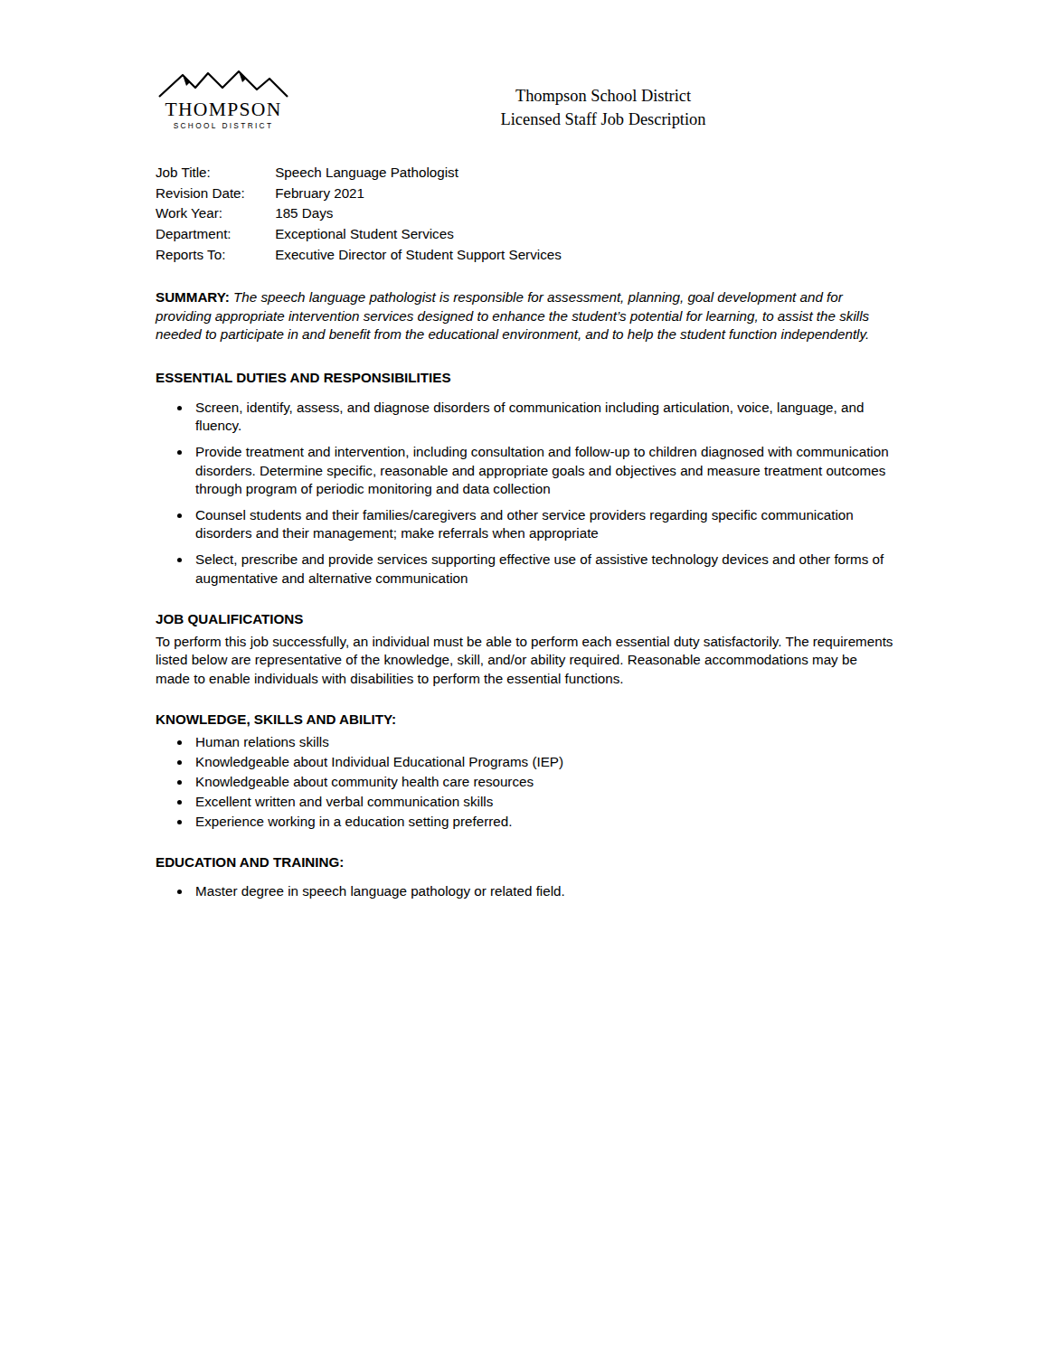THOMPSON
SCHOOL DISTRICT
Thompson School District
Licensed Staff Job Description
| Job Title: | Speech Language Pathologist |
| Revision Date: | February 2021 |
| Work Year: | 185 Days |
| Department: | Exceptional Student Services |
| Reports To: | Executive Director of Student Support Services |
SUMMARY: The speech language pathologist is responsible for assessment, planning, goal development and for providing appropriate intervention services designed to enhance the student’s potential for learning, to assist the skills needed to participate in and benefit from the educational environment, and to help the student function independently.
ESSENTIAL DUTIES AND RESPONSIBILITIES
Screen, identify, assess, and diagnose disorders of communication including articulation, voice, language, and fluency.
Provide treatment and intervention, including consultation and follow-up to children diagnosed with communication disorders. Determine specific, reasonable and appropriate goals and objectives and measure treatment outcomes through program of periodic monitoring and data collection
Counsel students and their families/caregivers and other service providers regarding specific communication disorders and their management; make referrals when appropriate
Select, prescribe and provide services supporting effective use of assistive technology devices and other forms of augmentative and alternative communication
JOB QUALIFICATIONS
To perform this job successfully, an individual must be able to perform each essential duty satisfactorily. The requirements listed below are representative of the knowledge, skill, and/or ability required. Reasonable accommodations may be made to enable individuals with disabilities to perform the essential functions.
KNOWLEDGE, SKILLS AND ABILITY:
Human relations skills
Knowledgeable about Individual Educational Programs (IEP)
Knowledgeable about community health care resources
Excellent written and verbal communication skills
Experience working in a education setting preferred.
EDUCATION AND TRAINING:
Master degree in speech language pathology or related field.